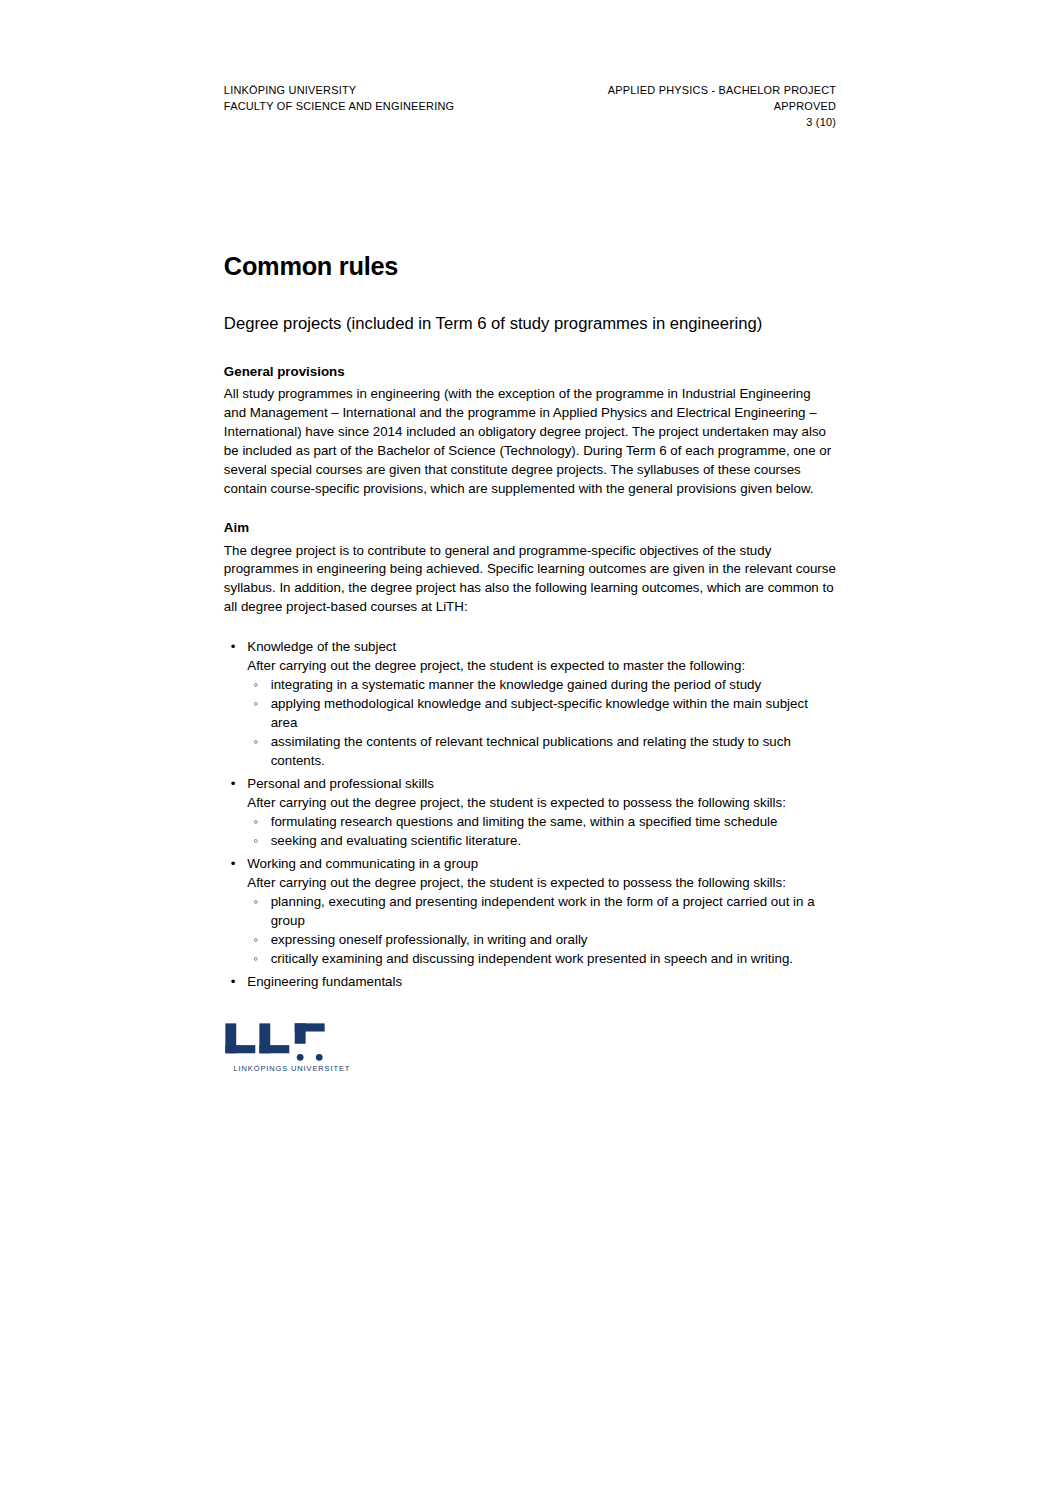Linköping University
Faculty of Science and Engineering
Applied Physics - Bachelor Project
Approved
3 (10)
Common rules
Degree projects (included in Term 6 of study programmes in engineering)
General provisions
All study programmes in engineering (with the exception of the programme in Industrial Engineering and Management – International and the programme in Applied Physics and Electrical Engineering – International) have since 2014 included an obligatory degree project. The project undertaken may also be included as part of the Bachelor of Science (Technology). During Term 6 of each programme, one or several special courses are given that constitute degree projects. The syllabuses of these courses contain course-specific provisions, which are supplemented with the general provisions given below.
Aim
The degree project is to contribute to general and programme-specific objectives of the study programmes in engineering being achieved. Specific learning outcomes are given in the relevant course syllabus. In addition, the degree project has also the following learning outcomes, which are common to all degree project-based courses at LiTH:
Knowledge of the subject
After carrying out the degree project, the student is expected to master the following:
integrating in a systematic manner the knowledge gained during the period of study
applying methodological knowledge and subject-specific knowledge within the main subject area
assimilating the contents of relevant technical publications and relating the study to such contents.
Personal and professional skills
After carrying out the degree project, the student is expected to possess the following skills:
formulating research questions and limiting the same, within a specified time schedule
seeking and evaluating scientific literature.
Working and communicating in a group
After carrying out the degree project, the student is expected to possess the following skills:
planning, executing and presenting independent work in the form of a project carried out in a group
expressing oneself professionally, in writing and orally
critically examining and discussing independent work presented in speech and in writing.
Engineering fundamentals
LINKÖPINGS UNIVERSITET